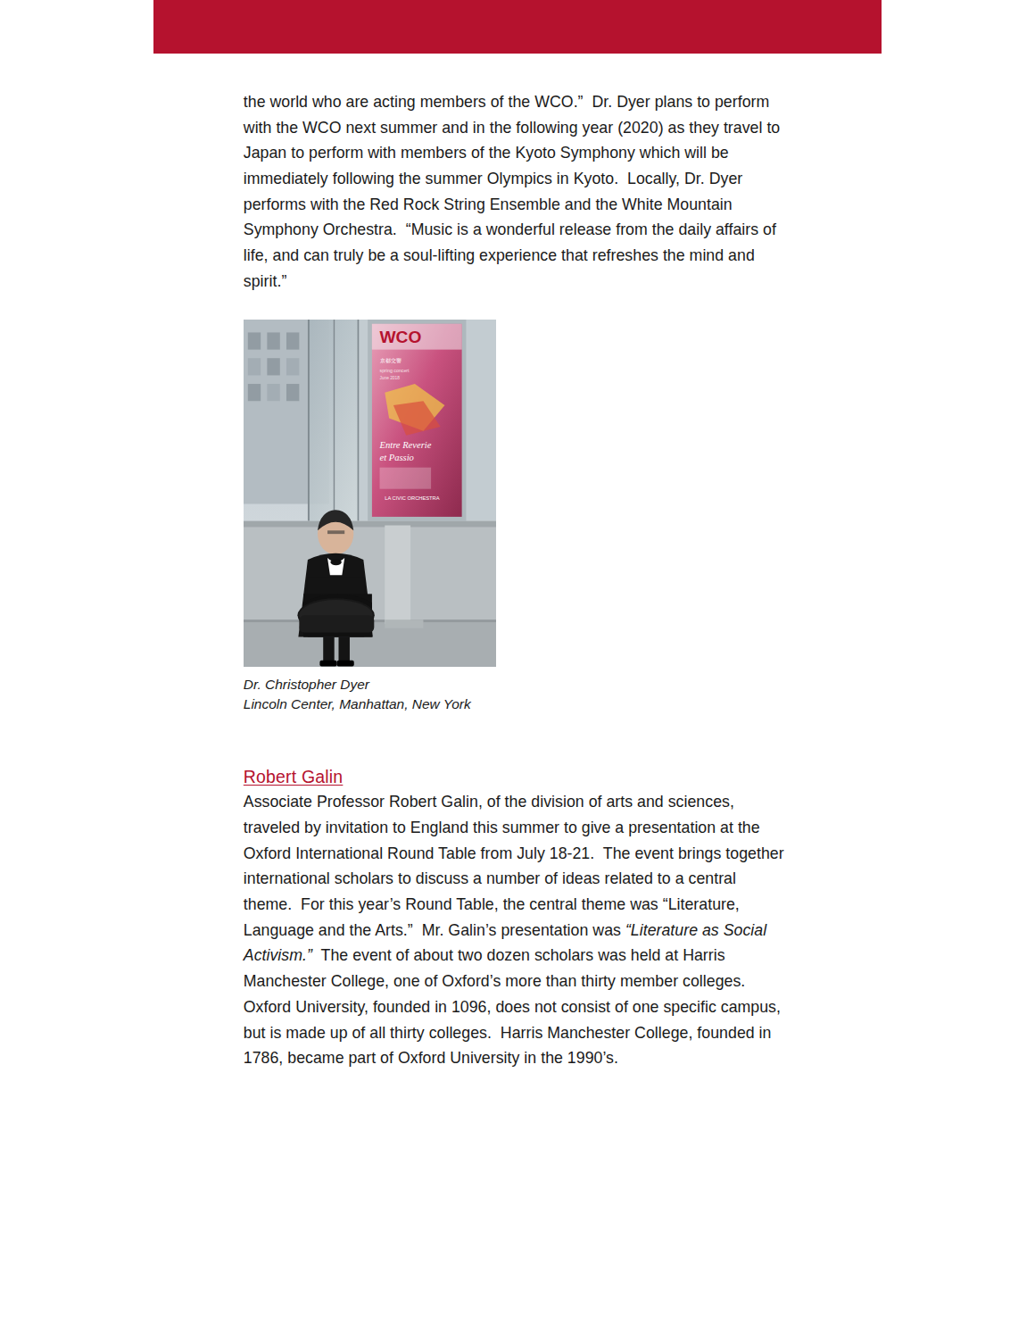the world who are acting members of the WCO.” Dr. Dyer plans to perform with the WCO next summer and in the following year (2020) as they travel to Japan to perform with members of the Kyoto Symphony which will be immediately following the summer Olympics in Kyoto. Locally, Dr. Dyer performs with the Red Rock String Ensemble and the White Mountain Symphony Orchestra. “Music is a wonderful release from the daily affairs of life, and can truly be a soul-lifting experience that refreshes the mind and spirit.”
Dr. Christopher Dyer
Lincoln Center, Manhattan, New York
Robert Galin
Associate Professor Robert Galin, of the division of arts and sciences, traveled by invitation to England this summer to give a presentation at the Oxford International Round Table from July 18-21. The event brings together international scholars to discuss a number of ideas related to a central theme. For this year’s Round Table, the central theme was “Literature, Language and the Arts.” Mr. Galin’s presentation was “Literature as Social Activism.” The event of about two dozen scholars was held at Harris Manchester College, one of Oxford’s more than thirty member colleges. Oxford University, founded in 1096, does not consist of one specific campus, but is made up of all thirty colleges. Harris Manchester College, founded in 1786, became part of Oxford University in the 1990’s.